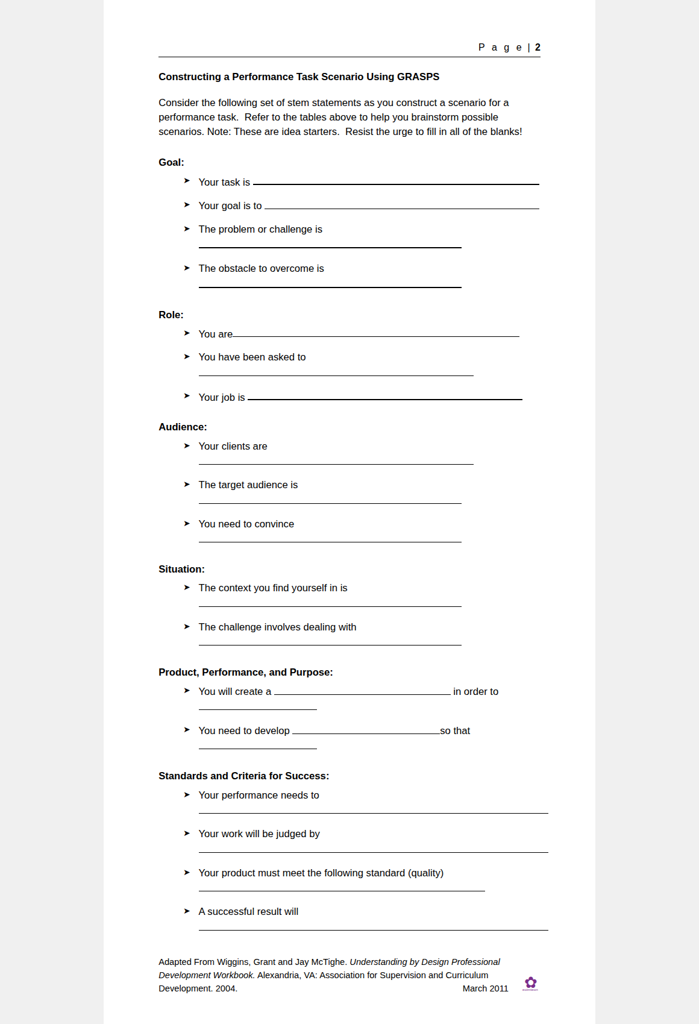P a g e | 2
Constructing a Performance Task Scenario Using GRASPS
Consider the following set of stem statements as you construct a scenario for a performance task. Refer to the tables above to help you brainstorm possible scenarios. Note: These are idea starters. Resist the urge to fill in all of the blanks!
Goal:
Your task is
Your goal is to
The problem or challenge is
The obstacle to overcome is
Role:
You are
You have been asked to
Your job is
Audience:
Your clients are
The target audience is
You need to convince
Situation:
The context you find yourself in is
The challenge involves dealing with
Product, Performance, and Purpose:
You will create a in order to
You need to develop so that
Standards and Criteria for Success:
Your performance needs to
Your work will be judged by
Your product must meet the following standard (quality)
A successful result will
Adapted From Wiggins, Grant and Jay McTighe. Understanding by Design Professional Development Workbook. Alexandria, VA: Association for Supervision and Curriculum Development. 2004. March 2011
✿ eoimteon